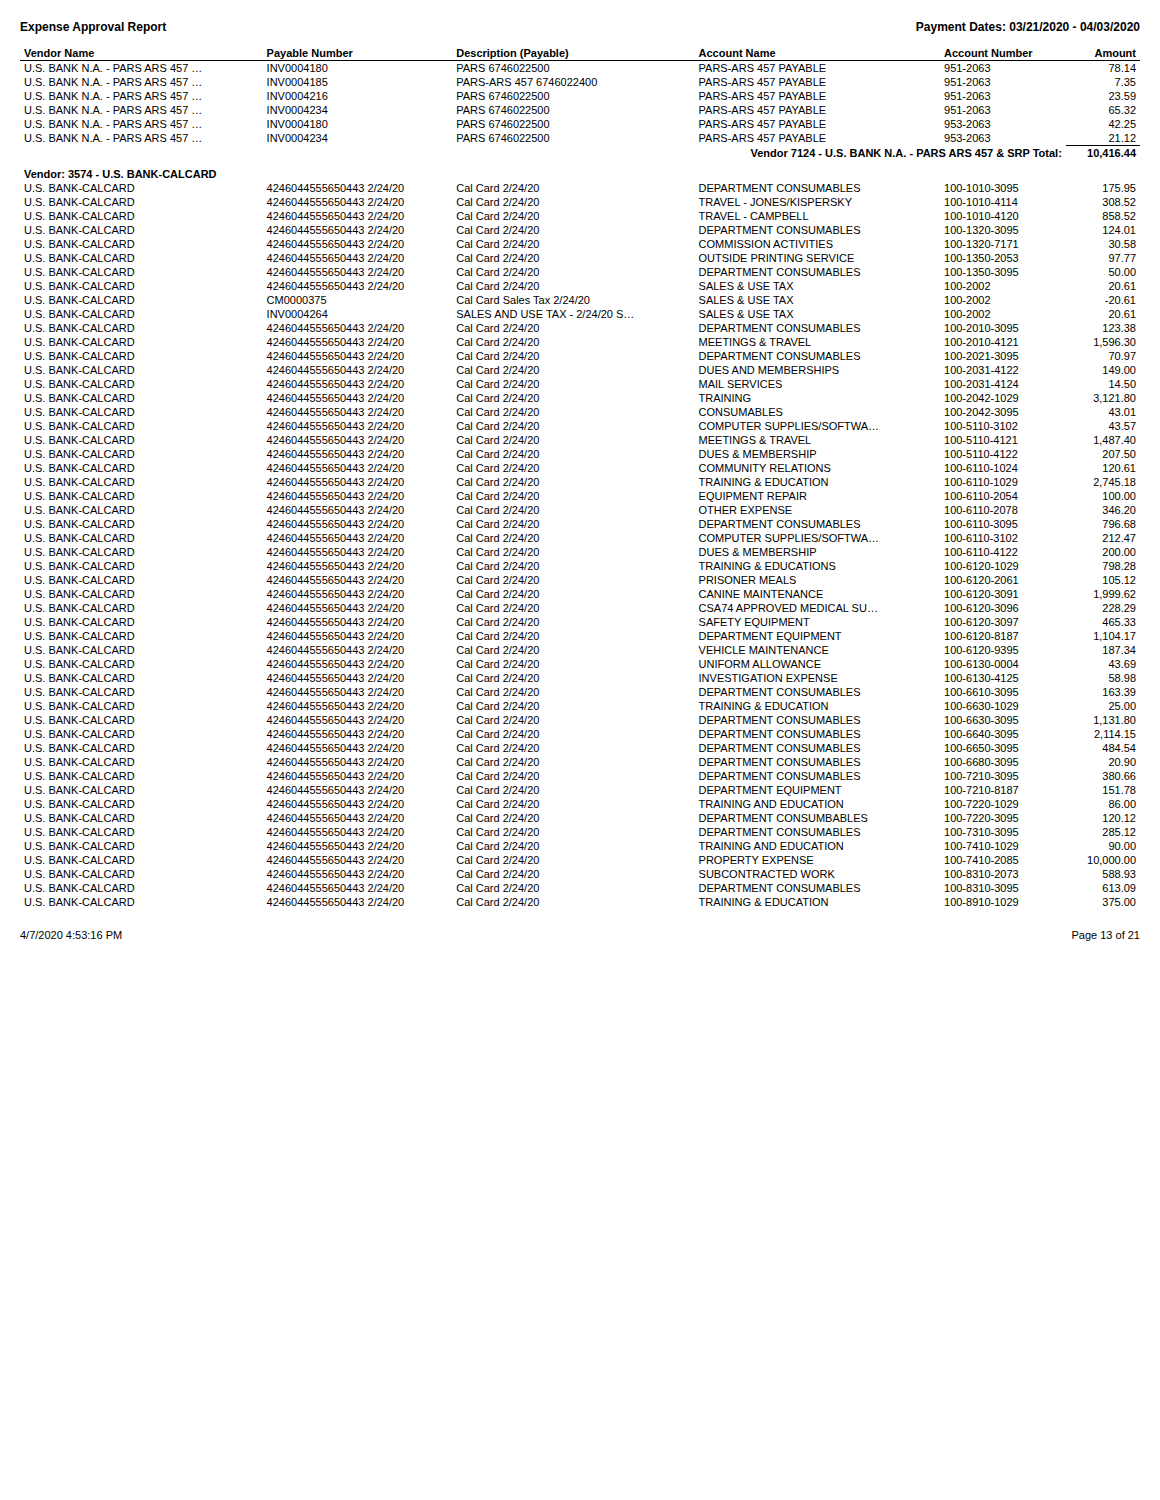Expense Approval Report Payment Dates: 03/21/2020 - 04/03/2020
| Vendor Name | Payable Number | Description (Payable) | Account Name | Account Number | Amount |
| --- | --- | --- | --- | --- | --- |
| U.S. BANK N.A. - PARS ARS 457 … | INV0004180 | PARS 6746022500 | PARS-ARS 457 PAYABLE | 951-2063 | 78.14 |
| U.S. BANK N.A. - PARS ARS 457 … | INV0004185 | PARS-ARS 457 6746022400 | PARS-ARS 457 PAYABLE | 951-2063 | 7.35 |
| U.S. BANK N.A. - PARS ARS 457 … | INV0004216 | PARS 6746022500 | PARS-ARS 457 PAYABLE | 951-2063 | 23.59 |
| U.S. BANK N.A. - PARS ARS 457 … | INV0004234 | PARS 6746022500 | PARS-ARS 457 PAYABLE | 951-2063 | 65.32 |
| U.S. BANK N.A. - PARS ARS 457 … | INV0004180 | PARS 6746022500 | PARS-ARS 457 PAYABLE | 953-2063 | 42.25 |
| U.S. BANK N.A. - PARS ARS 457 … | INV0004234 | PARS 6746022500 | PARS-ARS 457 PAYABLE | 953-2063 | 21.12 |
| Vendor 7124 - U.S. BANK N.A. - PARS ARS 457 & SRP Total: | 10,416.44 |
| Vendor: 3574 - U.S. BANK-CALCARD |
| U.S. BANK-CALCARD | 4246044555650443 2/24/20 | Cal Card 2/24/20 | DEPARTMENT CONSUMABLES | 100-1010-3095 | 175.95 |
| U.S. BANK-CALCARD | 4246044555650443 2/24/20 | Cal Card 2/24/20 | TRAVEL - JONES/KISPERSKY | 100-1010-4114 | 308.52 |
| U.S. BANK-CALCARD | 4246044555650443 2/24/20 | Cal Card 2/24/20 | TRAVEL - CAMPBELL | 100-1010-4120 | 858.52 |
| U.S. BANK-CALCARD | 4246044555650443 2/24/20 | Cal Card 2/24/20 | DEPARTMENT CONSUMABLES | 100-1320-3095 | 124.01 |
| U.S. BANK-CALCARD | 4246044555650443 2/24/20 | Cal Card 2/24/20 | COMMISSION ACTIVITIES | 100-1320-7171 | 30.58 |
| U.S. BANK-CALCARD | 4246044555650443 2/24/20 | Cal Card 2/24/20 | OUTSIDE PRINTING SERVICE | 100-1350-2053 | 97.77 |
| U.S. BANK-CALCARD | 4246044555650443 2/24/20 | Cal Card 2/24/20 | DEPARTMENT CONSUMABLES | 100-1350-3095 | 50.00 |
| U.S. BANK-CALCARD | 4246044555650443 2/24/20 | Cal Card 2/24/20 | SALES & USE TAX | 100-2002 | 20.61 |
| U.S. BANK-CALCARD | CM0000375 | Cal Card Sales Tax 2/24/20 | SALES & USE TAX | 100-2002 | -20.61 |
| U.S. BANK-CALCARD | INV0004264 | SALES AND USE TAX - 2/24/20 S… | SALES & USE TAX | 100-2002 | 20.61 |
| U.S. BANK-CALCARD | 4246044555650443 2/24/20 | Cal Card 2/24/20 | DEPARTMENT CONSUMABLES | 100-2010-3095 | 123.38 |
| U.S. BANK-CALCARD | 4246044555650443 2/24/20 | Cal Card 2/24/20 | MEETINGS & TRAVEL | 100-2010-4121 | 1,596.30 |
| U.S. BANK-CALCARD | 4246044555650443 2/24/20 | Cal Card 2/24/20 | DEPARTMENT CONSUMABLES | 100-2021-3095 | 70.97 |
| U.S. BANK-CALCARD | 4246044555650443 2/24/20 | Cal Card 2/24/20 | DUES AND MEMBERSHIPS | 100-2031-4122 | 149.00 |
| U.S. BANK-CALCARD | 4246044555650443 2/24/20 | Cal Card 2/24/20 | MAIL SERVICES | 100-2031-4124 | 14.50 |
| U.S. BANK-CALCARD | 4246044555650443 2/24/20 | Cal Card 2/24/20 | TRAINING | 100-2042-1029 | 3,121.80 |
| U.S. BANK-CALCARD | 4246044555650443 2/24/20 | Cal Card 2/24/20 | CONSUMABLES | 100-2042-3095 | 43.01 |
| U.S. BANK-CALCARD | 4246044555650443 2/24/20 | Cal Card 2/24/20 | COMPUTER SUPPLIES/SOFTWA… | 100-5110-3102 | 43.57 |
| U.S. BANK-CALCARD | 4246044555650443 2/24/20 | Cal Card 2/24/20 | MEETINGS & TRAVEL | 100-5110-4121 | 1,487.40 |
| U.S. BANK-CALCARD | 4246044555650443 2/24/20 | Cal Card 2/24/20 | DUES & MEMBERSHIP | 100-5110-4122 | 207.50 |
| U.S. BANK-CALCARD | 4246044555650443 2/24/20 | Cal Card 2/24/20 | COMMUNITY RELATIONS | 100-6110-1024 | 120.61 |
| U.S. BANK-CALCARD | 4246044555650443 2/24/20 | Cal Card 2/24/20 | TRAINING & EDUCATION | 100-6110-1029 | 2,745.18 |
| U.S. BANK-CALCARD | 4246044555650443 2/24/20 | Cal Card 2/24/20 | EQUIPMENT REPAIR | 100-6110-2054 | 100.00 |
| U.S. BANK-CALCARD | 4246044555650443 2/24/20 | Cal Card 2/24/20 | OTHER EXPENSE | 100-6110-2078 | 346.20 |
| U.S. BANK-CALCARD | 4246044555650443 2/24/20 | Cal Card 2/24/20 | DEPARTMENT CONSUMABLES | 100-6110-3095 | 796.68 |
| U.S. BANK-CALCARD | 4246044555650443 2/24/20 | Cal Card 2/24/20 | COMPUTER SUPPLIES/SOFTWA… | 100-6110-3102 | 212.47 |
| U.S. BANK-CALCARD | 4246044555650443 2/24/20 | Cal Card 2/24/20 | DUES & MEMBERSHIP | 100-6110-4122 | 200.00 |
| U.S. BANK-CALCARD | 4246044555650443 2/24/20 | Cal Card 2/24/20 | TRAINING & EDUCATIONS | 100-6120-1029 | 798.28 |
| U.S. BANK-CALCARD | 4246044555650443 2/24/20 | Cal Card 2/24/20 | PRISONER MEALS | 100-6120-2061 | 105.12 |
| U.S. BANK-CALCARD | 4246044555650443 2/24/20 | Cal Card 2/24/20 | CANINE MAINTENANCE | 100-6120-3091 | 1,999.62 |
| U.S. BANK-CALCARD | 4246044555650443 2/24/20 | Cal Card 2/24/20 | CSA74 APPROVED MEDICAL SU… | 100-6120-3096 | 228.29 |
| U.S. BANK-CALCARD | 4246044555650443 2/24/20 | Cal Card 2/24/20 | SAFETY EQUIPMENT | 100-6120-3097 | 465.33 |
| U.S. BANK-CALCARD | 4246044555650443 2/24/20 | Cal Card 2/24/20 | DEPARTMENT EQUIPMENT | 100-6120-8187 | 1,104.17 |
| U.S. BANK-CALCARD | 4246044555650443 2/24/20 | Cal Card 2/24/20 | VEHICLE MAINTENANCE | 100-6120-9395 | 187.34 |
| U.S. BANK-CALCARD | 4246044555650443 2/24/20 | Cal Card 2/24/20 | UNIFORM ALLOWANCE | 100-6130-0004 | 43.69 |
| U.S. BANK-CALCARD | 4246044555650443 2/24/20 | Cal Card 2/24/20 | INVESTIGATION EXPENSE | 100-6130-4125 | 58.98 |
| U.S. BANK-CALCARD | 4246044555650443 2/24/20 | Cal Card 2/24/20 | DEPARTMENT CONSUMABLES | 100-6610-3095 | 163.39 |
| U.S. BANK-CALCARD | 4246044555650443 2/24/20 | Cal Card 2/24/20 | TRAINING & EDUCATION | 100-6630-1029 | 25.00 |
| U.S. BANK-CALCARD | 4246044555650443 2/24/20 | Cal Card 2/24/20 | DEPARTMENT CONSUMABLES | 100-6630-3095 | 1,131.80 |
| U.S. BANK-CALCARD | 4246044555650443 2/24/20 | Cal Card 2/24/20 | DEPARTMENT CONSUMABLES | 100-6640-3095 | 2,114.15 |
| U.S. BANK-CALCARD | 4246044555650443 2/24/20 | Cal Card 2/24/20 | DEPARTMENT CONSUMABLES | 100-6650-3095 | 484.54 |
| U.S. BANK-CALCARD | 4246044555650443 2/24/20 | Cal Card 2/24/20 | DEPARTMENT CONSUMABLES | 100-6680-3095 | 20.90 |
| U.S. BANK-CALCARD | 4246044555650443 2/24/20 | Cal Card 2/24/20 | DEPARTMENT CONSUMABLES | 100-7210-3095 | 380.66 |
| U.S. BANK-CALCARD | 4246044555650443 2/24/20 | Cal Card 2/24/20 | DEPARTMENT EQUIPMENT | 100-7210-8187 | 151.78 |
| U.S. BANK-CALCARD | 4246044555650443 2/24/20 | Cal Card 2/24/20 | TRAINING AND EDUCATION | 100-7220-1029 | 86.00 |
| U.S. BANK-CALCARD | 4246044555650443 2/24/20 | Cal Card 2/24/20 | DEPARTMENT CONSUMBABLES | 100-7220-3095 | 120.12 |
| U.S. BANK-CALCARD | 4246044555650443 2/24/20 | Cal Card 2/24/20 | DEPARTMENT CONSUMABLES | 100-7310-3095 | 285.12 |
| U.S. BANK-CALCARD | 4246044555650443 2/24/20 | Cal Card 2/24/20 | TRAINING AND EDUCATION | 100-7410-1029 | 90.00 |
| U.S. BANK-CALCARD | 4246044555650443 2/24/20 | Cal Card 2/24/20 | PROPERTY EXPENSE | 100-7410-2085 | 10,000.00 |
| U.S. BANK-CALCARD | 4246044555650443 2/24/20 | Cal Card 2/24/20 | SUBCONTRACTED WORK | 100-8310-2073 | 588.93 |
| U.S. BANK-CALCARD | 4246044555650443 2/24/20 | Cal Card 2/24/20 | DEPARTMENT CONSUMABLES | 100-8310-3095 | 613.09 |
| U.S. BANK-CALCARD | 4246044555650443 2/24/20 | Cal Card 2/24/20 | TRAINING & EDUCATION | 100-8910-1029 | 375.00 |
4/7/2020 4:53:16 PM Page 13 of 21